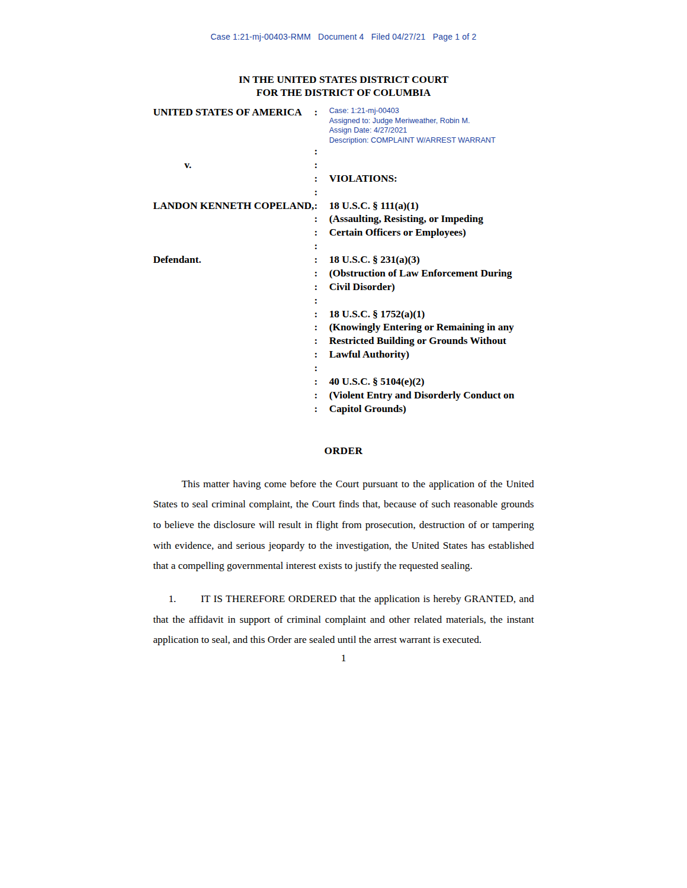Case 1:21-mj-00403-RMM Document 4 Filed 04/27/21 Page 1 of 2
IN THE UNITED STATES DISTRICT COURT
FOR THE DISTRICT OF COLUMBIA
| UNITED STATES OF AMERICA | : | Case: 1:21-mj-00403 Assigned to: Judge Meriweather, Robin M. Assign Date: 4/27/2021 Description: COMPLAINT W/ARREST WARRANT |
| | : | |
| v. | : | |
| | : | VIOLATIONS: |
| | : | |
| LANDON KENNETH COPELAND, | : | 18 U.S.C. § 111(a)(1) |
| | : | (Assaulting, Resisting, or Impeding |
| | : | Certain Officers or Employees) |
| | : | |
| Defendant. | : | 18 U.S.C. § 231(a)(3) |
| | : | (Obstruction of Law Enforcement During |
| | : | Civil Disorder) |
| | : | |
| | : | 18 U.S.C. § 1752(a)(1) |
| | : | (Knowingly Entering or Remaining in any |
| | : | Restricted Building or Grounds Without |
| | : | Lawful Authority) |
| | : | |
| | : | 40 U.S.C. § 5104(e)(2) |
| | : | (Violent Entry and Disorderly Conduct on |
| | : | Capitol Grounds) |
ORDER
This matter having come before the Court pursuant to the application of the United States to seal criminal complaint, the Court finds that, because of such reasonable grounds to believe the disclosure will result in flight from prosecution, destruction of or tampering with evidence, and serious jeopardy to the investigation, the United States has established that a compelling governmental interest exists to justify the requested sealing.
1. IT IS THEREFORE ORDERED that the application is hereby GRANTED, and that the affidavit in support of criminal complaint and other related materials, the instant application to seal, and this Order are sealed until the arrest warrant is executed.
1